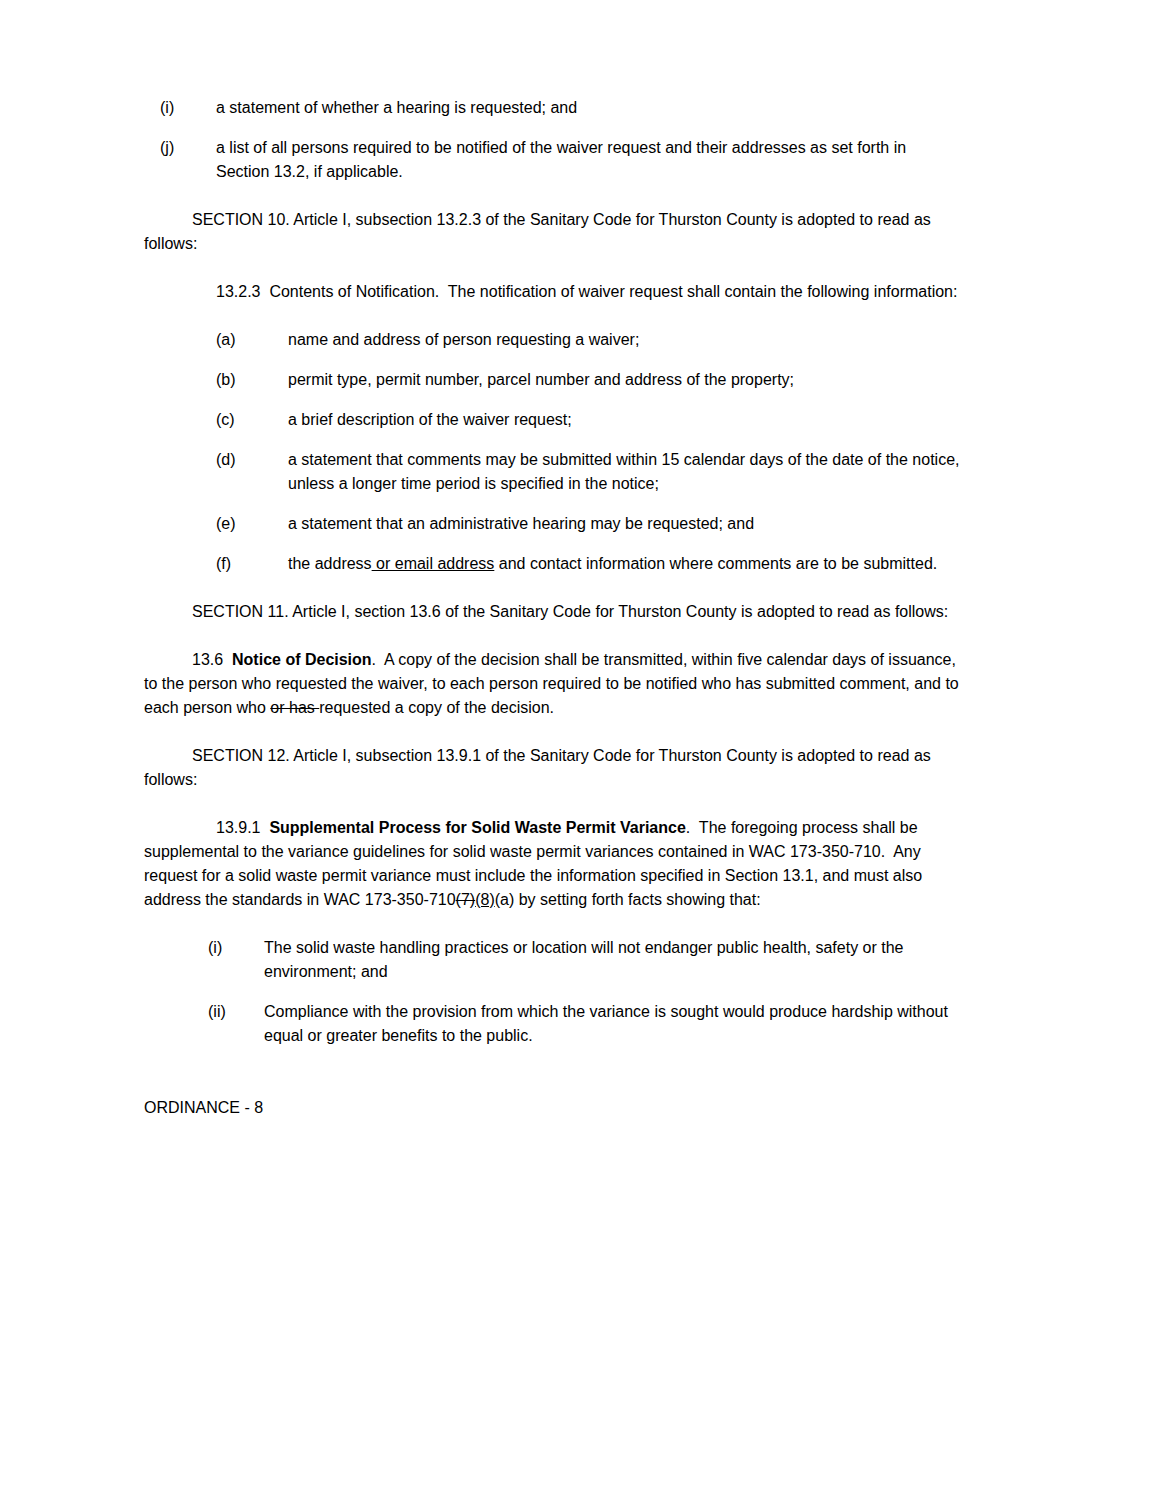(i)
a statement of whether a hearing is requested; and
(j)
a list of all persons required to be notified of the waiver request and their addresses as set forth in Section 13.2, if applicable.
SECTION 10. Article I, subsection 13.2.3 of the Sanitary Code for Thurston County is adopted to read as follows:
13.2.3 Contents of Notification. The notification of waiver request shall contain the following information:
(a)
name and address of person requesting a waiver;
(b)
permit type, permit number, parcel number and address of the property;
(c)
a brief description of the waiver request;
(d)
a statement that comments may be submitted within 15 calendar days of the date of the notice, unless a longer time period is specified in the notice;
(e)
a statement that an administrative hearing may be requested; and
(f)
the address or email address and contact information where comments are to be submitted.
SECTION 11. Article I, section 13.6 of the Sanitary Code for Thurston County is adopted to read as follows:
13.6 Notice of Decision. A copy of the decision shall be transmitted, within five calendar days of issuance, to the person who requested the waiver, to each person required to be notified who has submitted comment, and to each person who or has requested a copy of the decision.
SECTION 12. Article I, subsection 13.9.1 of the Sanitary Code for Thurston County is adopted to read as follows:
13.9.1 Supplemental Process for Solid Waste Permit Variance. The foregoing process shall be supplemental to the variance guidelines for solid waste permit variances contained in WAC 173-350-710. Any request for a solid waste permit variance must include the information specified in Section 13.1, and must also address the standards in WAC 173-350-710(7)(8)(a) by setting forth facts showing that:
(i)
The solid waste handling practices or location will not endanger public health, safety or the environment; and
(ii)
Compliance with the provision from which the variance is sought would produce hardship without equal or greater benefits to the public.
ORDINANCE - 8